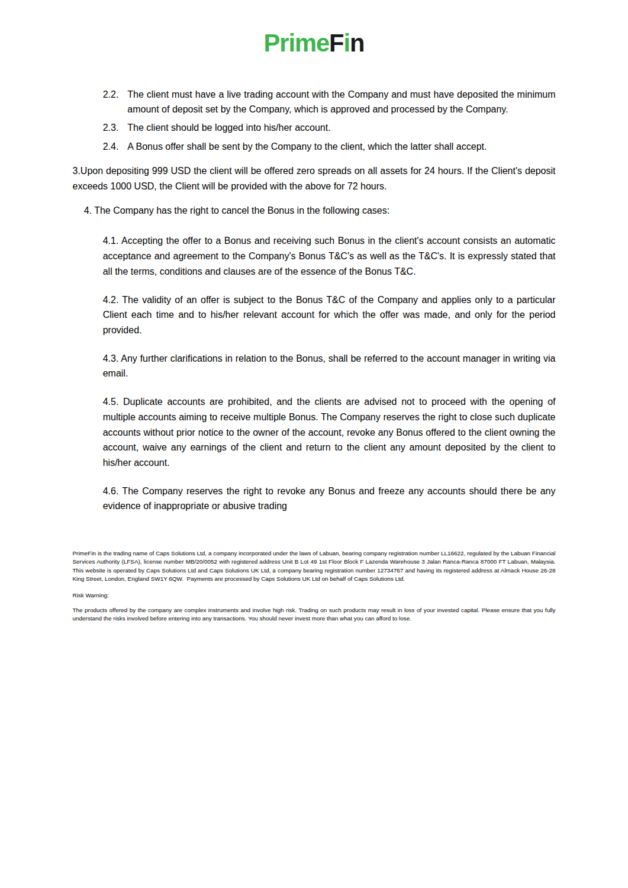Prime Fin
2.2. The client must have a live trading account with the Company and must have deposited the minimum amount of deposit set by the Company, which is approved and processed by the Company.
2.3. The client should be logged into his/her account.
2.4. A Bonus offer shall be sent by the Company to the client, which the latter shall accept.
3.Upon depositing 999 USD the client will be offered zero spreads on all assets for 24 hours. If the Client's deposit exceeds 1000 USD, the Client will be provided with the above for 72 hours.
4. The Company has the right to cancel the Bonus in the following cases:
4.1. Accepting the offer to a Bonus and receiving such Bonus in the client's account consists an automatic acceptance and agreement to the Company's Bonus T&C's as well as the T&C's. It is expressly stated that all the terms, conditions and clauses are of the essence of the Bonus T&C.
4.2. The validity of an offer is subject to the Bonus T&C of the Company and applies only to a particular Client each time and to his/her relevant account for which the offer was made, and only for the period provided.
4.3. Any further clarifications in relation to the Bonus, shall be referred to the account manager in writing via email.
4.5. Duplicate accounts are prohibited, and the clients are advised not to proceed with the opening of multiple accounts aiming to receive multiple Bonus. The Company reserves the right to close such duplicate accounts without prior notice to the owner of the account, revoke any Bonus offered to the client owning the account, waive any earnings of the client and return to the client any amount deposited by the client to his/her account.
4.6. The Company reserves the right to revoke any Bonus and freeze any accounts should there be any evidence of inappropriate or abusive trading
PrimeFin is the trading name of Caps Solutions Ltd, a company incorporated under the laws of Labuan, bearing company registration number LL16622, regulated by the Labuan Financial Services Authority (LFSA), license number MB/20/0052 with registered address Unit B Lot 49 1st Floor Block F Lazenda Warehouse 3 Jalan Ranca-Ranca 87000 FT Labuan, Malaysia. This website is operated by Caps Solutions Ltd and Caps Solutions UK Ltd, a company bearing registration number 12734767 and having its registered address at Almack House 26-28 King Street, London, England SW1Y 6QW. Payments are processed by Caps Solutions UK Ltd on behalf of Caps Solutions Ltd.
Risk Warning:
The products offered by the company are complex instruments and involve high risk. Trading on such products may result in loss of your invested capital. Please ensure that you fully understand the risks involved before entering into any transactions. You should never invest more than what you can afford to lose.